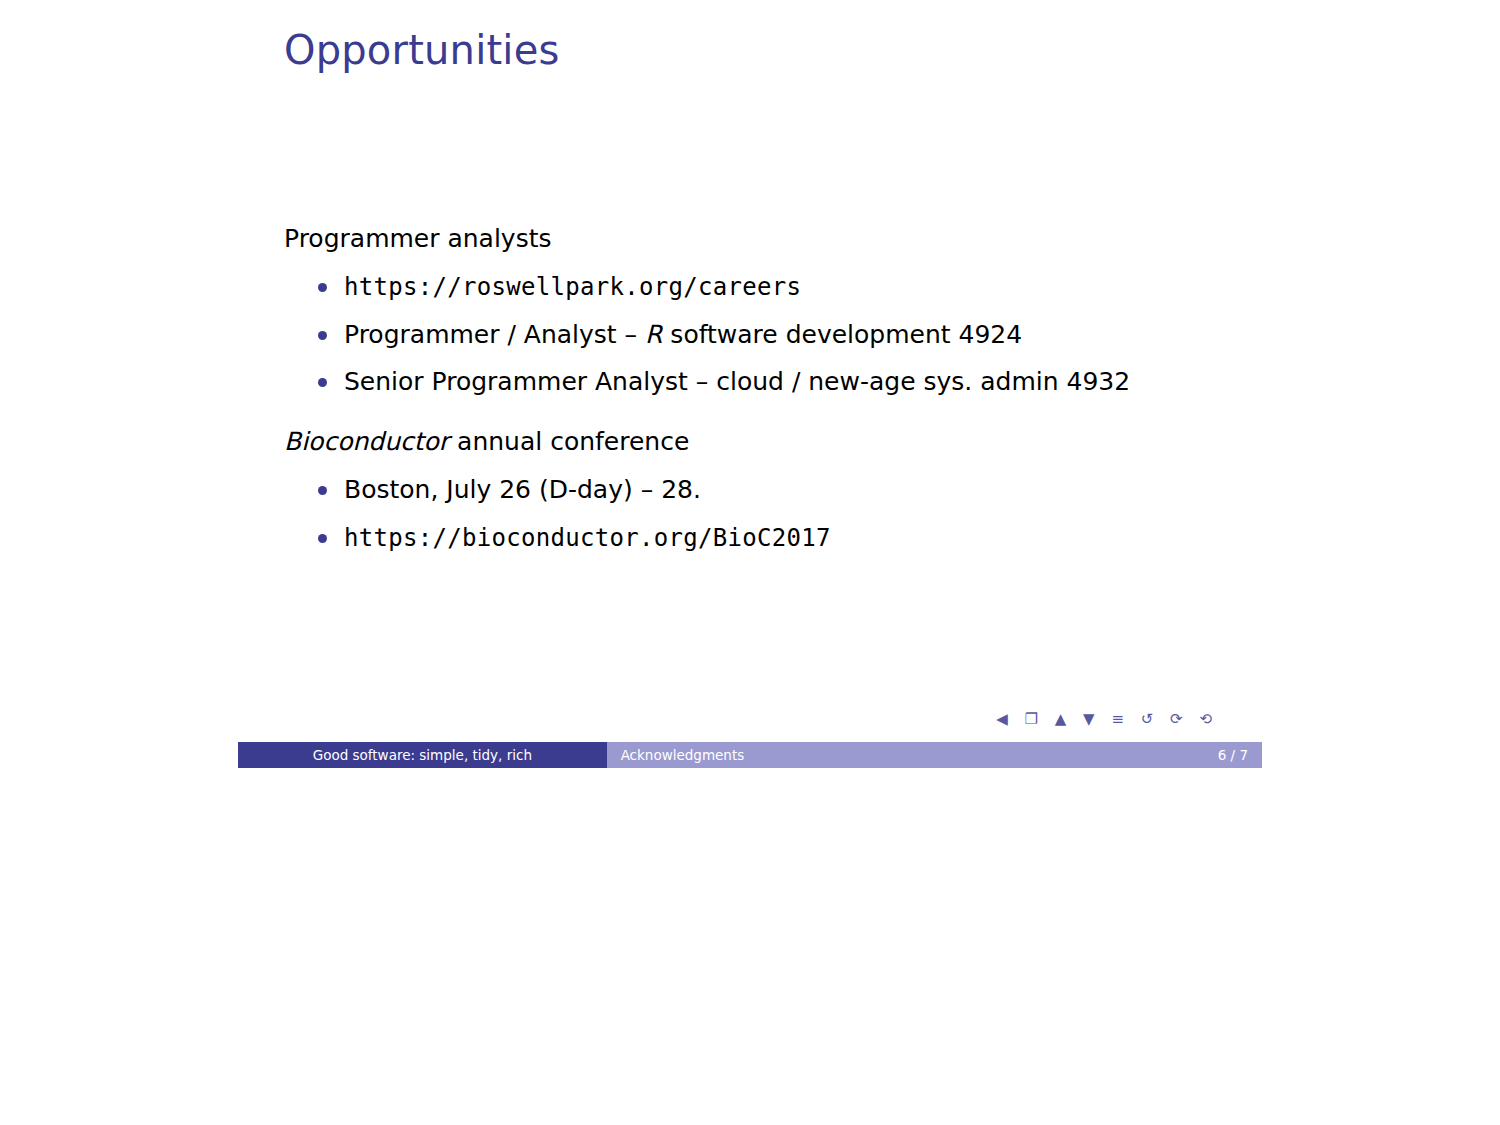Opportunities
Programmer analysts
https://roswellpark.org/careers
Programmer / Analyst – R software development 4924
Senior Programmer Analyst – cloud / new-age sys. admin 4932
Bioconductor annual conference
Boston, July 26 (D-day) – 28.
https://bioconductor.org/BioC2017
◀ ❐ ▲ ▼ ≡ ↺ ⟳ ⟲
Good software: simple, tidy, rich
Acknowledgments
6 / 7